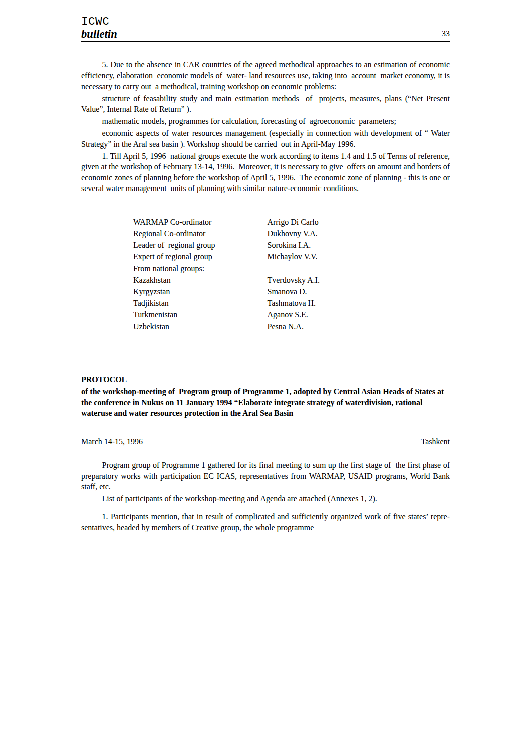ICWC bulletin
33
5. Due to the absence in CAR countries of the agreed methodical approaches to an estimation of economic efficiency, elaboration economic models of water- land resources use, taking into account market economy, it is necessary to carry out a methodical, training workshop on economic problems:
structure of feasability study and main estimation methods of projects, measures, plans (“Net Present Value”, Internal Rate of Return” ).
mathematic models, programmes for calculation, forecasting of agroeconomic parameters;
economic aspects of water resources management (especially in connection with development of “ Water Strategy” in the Aral sea basin ). Workshop should be carried out in April-May 1996.
1. Till April 5, 1996 national groups execute the work according to items 1.4 and 1.5 of Terms of reference, given at the workshop of February 13-14, 1996. Moreover, it is necessary to give offers on amount and borders of economic zones of planning before the workshop of April 5, 1996. The economic zone of planning - this is one or several water management units of planning with similar nature-economic conditions.
| WARMAP Co-ordinator | Arrigo Di Carlo |
| Regional Co-ordinator | Dukhovny V.A. |
| Leader of regional group | Sorokina I.A. |
| Expert of regional group | Michaylov V.V. |
| From national groups: | |
| Kazakhstan | Tverdovsky A.I. |
| Kyrgyzstan | Smanova D. |
| Tadjikistan | Tashmatova H. |
| Turkmenistan | Aganov S.E. |
| Uzbekistan | Pesna N.A. |
PROTOCOL
of the workshop-meeting of Program group of Programme 1, adopted by Central Asian Heads of States at the conference in Nukus on 11 January 1994 “Elaborate integrate strategy of waterdivision, rational wateruse and water resources protection in the Aral Sea Basin
March 14-15, 1996 Tashkent
Program group of Programme 1 gathered for its final meeting to sum up the first stage of the first phase of preparatory works with participation EC ICAS, representatives from WARMAP, USAID programs, World Bank staff, etc.
List of participants of the workshop-meeting and Agenda are attached (Annexes 1, 2).
1. Participants mention, that in result of complicated and sufficiently organized work of five states’ representatives, headed by members of Creative group, the whole programme